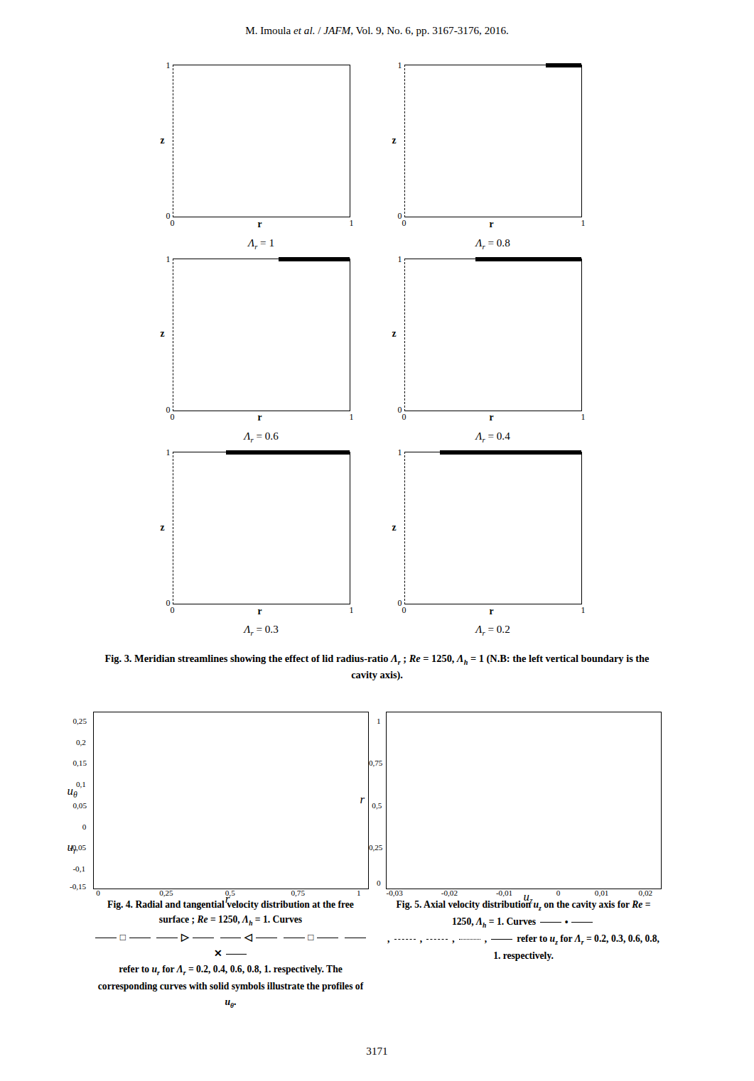M. Imoula et al. / JAFM, Vol. 9, No. 6, pp. 3167-3176, 2016.
1 0 0 1 z r
Λr = 1
1 0 0 1 z r
Λr = 0.8
1 0 0 1 z r
Λr = 0.6
1 0 0 1 z r
Λr = 0.4
1 0 0 1 z r
Λr = 0.3
1 0 0 1 z r
Λr = 0.2
Fig. 3. Meridian streamlines showing the effect of lid radius-ratio Λr ; Re = 1250, Λh = 1 (N.B: the left vertical boundary is the cavity axis).
0,25 0,2 0,15 0,1 0,05 0 -0,05 -0,1 -0,15 0 0,25 0,5 0,75 1 uθ ur r
Fig. 4. Radial and tangential velocity distribution at the free surface ; Re = 1250, Λh = 1. Curves
□ ▷ ◁ □ ✕
refer to ur for Λr = 0.2, 0.4, 0.6, 0.8, 1. respectively. The corresponding curves with solid symbols illustrate the profiles of uθ.
1 0,75 0,5 0,25 0 -0,03 -0,02 -0,01 0 0,01 0,02 r uz
Fig. 5. Axial velocity distribution uz on the cavity axis for Re = 1250, Λh = 1. Curves •
, , , , refer to uz for Λr = 0.2, 0.3, 0.6, 0.8, 1. respectively.
3171